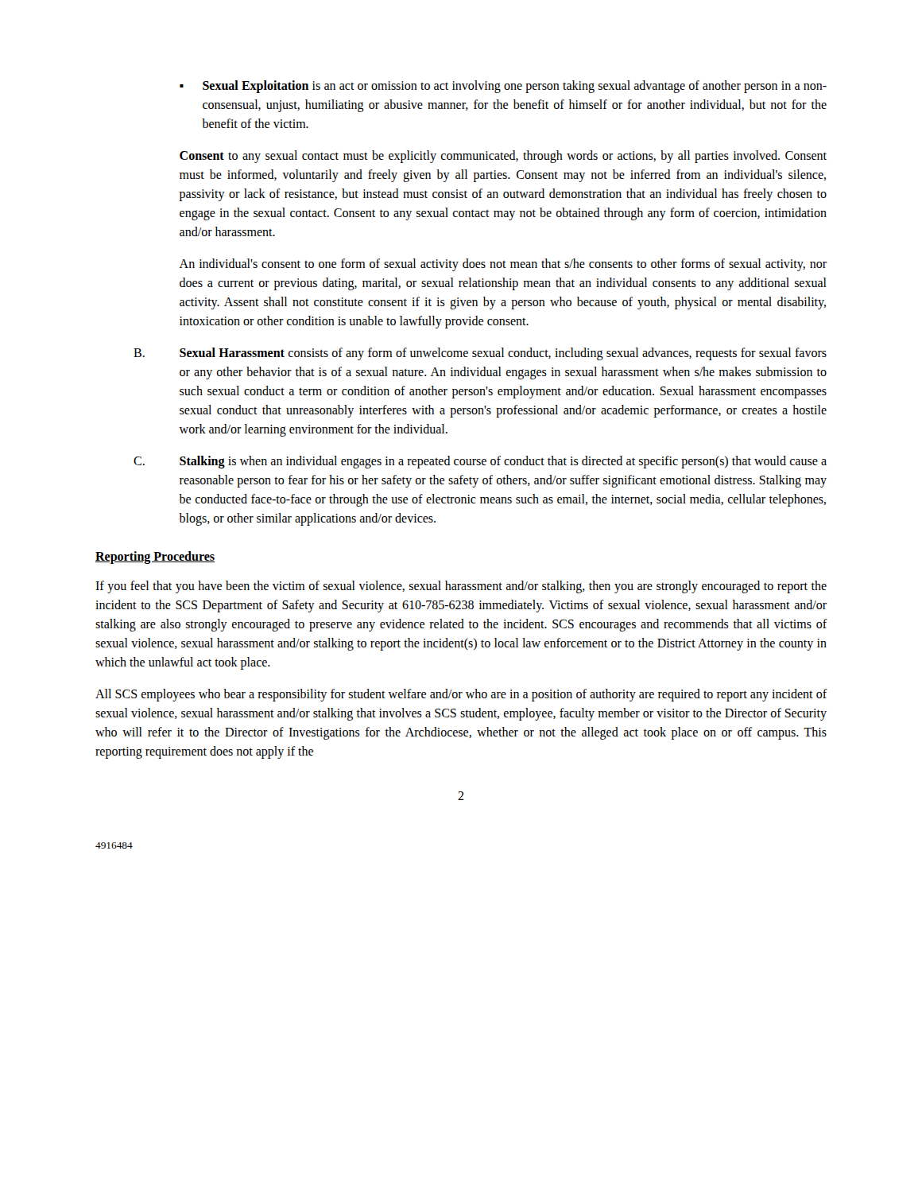Sexual Exploitation is an act or omission to act involving one person taking sexual advantage of another person in a non-consensual, unjust, humiliating or abusive manner, for the benefit of himself or for another individual, but not for the benefit of the victim.
Consent to any sexual contact must be explicitly communicated, through words or actions, by all parties involved. Consent must be informed, voluntarily and freely given by all parties. Consent may not be inferred from an individual's silence, passivity or lack of resistance, but instead must consist of an outward demonstration that an individual has freely chosen to engage in the sexual contact. Consent to any sexual contact may not be obtained through any form of coercion, intimidation and/or harassment.
An individual's consent to one form of sexual activity does not mean that s/he consents to other forms of sexual activity, nor does a current or previous dating, marital, or sexual relationship mean that an individual consents to any additional sexual activity. Assent shall not constitute consent if it is given by a person who because of youth, physical or mental disability, intoxication or other condition is unable to lawfully provide consent.
B. Sexual Harassment consists of any form of unwelcome sexual conduct, including sexual advances, requests for sexual favors or any other behavior that is of a sexual nature. An individual engages in sexual harassment when s/he makes submission to such sexual conduct a term or condition of another person's employment and/or education. Sexual harassment encompasses sexual conduct that unreasonably interferes with a person's professional and/or academic performance, or creates a hostile work and/or learning environment for the individual.
C. Stalking is when an individual engages in a repeated course of conduct that is directed at specific person(s) that would cause a reasonable person to fear for his or her safety or the safety of others, and/or suffer significant emotional distress. Stalking may be conducted face-to-face or through the use of electronic means such as email, the internet, social media, cellular telephones, blogs, or other similar applications and/or devices.
Reporting Procedures
If you feel that you have been the victim of sexual violence, sexual harassment and/or stalking, then you are strongly encouraged to report the incident to the SCS Department of Safety and Security at 610-785-6238 immediately. Victims of sexual violence, sexual harassment and/or stalking are also strongly encouraged to preserve any evidence related to the incident. SCS encourages and recommends that all victims of sexual violence, sexual harassment and/or stalking to report the incident(s) to local law enforcement or to the District Attorney in the county in which the unlawful act took place.
All SCS employees who bear a responsibility for student welfare and/or who are in a position of authority are required to report any incident of sexual violence, sexual harassment and/or stalking that involves a SCS student, employee, faculty member or visitor to the Director of Security who will refer it to the Director of Investigations for the Archdiocese, whether or not the alleged act took place on or off campus. This reporting requirement does not apply if the
2
4916484